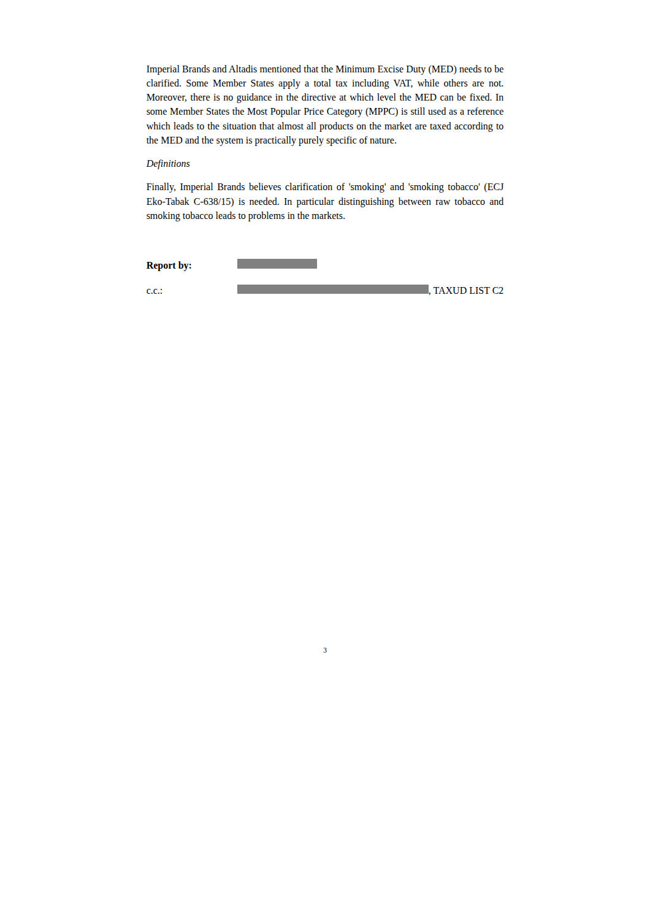Imperial Brands and Altadis mentioned that the Minimum Excise Duty (MED) needs to be clarified. Some Member States apply a total tax including VAT, while others are not. Moreover, there is no guidance in the directive at which level the MED can be fixed. In some Member States the Most Popular Price Category (MPPC) is still used as a reference which leads to the situation that almost all products on the market are taxed according to the MED and the system is practically purely specific of nature.
Definitions
Finally, Imperial Brands believes clarification of 'smoking' and 'smoking tobacco' (ECJ Eko-Tabak C-638/15) is needed. In particular distinguishing between raw tobacco and smoking tobacco leads to problems in the markets.
Report by:
c.c.: , TAXUD LIST C2
3